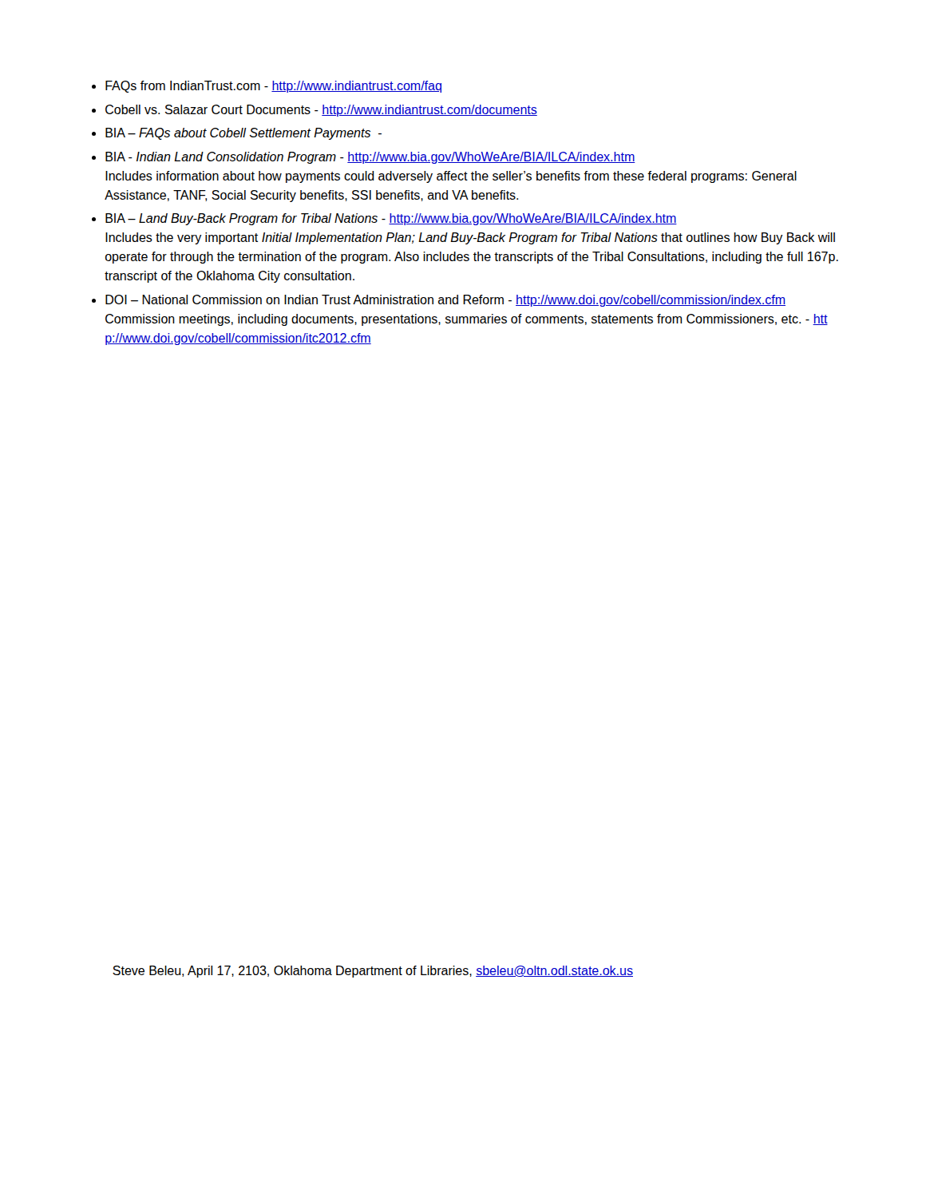FAQs from IndianTrust.com - http://www.indiantrust.com/faq
Cobell vs. Salazar Court Documents - http://www.indiantrust.com/documents
BIA – FAQs about Cobell Settlement Payments -
BIA - Indian Land Consolidation Program - http://www.bia.gov/WhoWeAre/BIA/ILCA/index.htm
Includes information about how payments could adversely affect the seller’s benefits from these federal programs: General Assistance, TANF, Social Security benefits, SSI benefits, and VA benefits.
BIA – Land Buy-Back Program for Tribal Nations - http://www.bia.gov/WhoWeAre/BIA/ILCA/index.htm
Includes the very important Initial Implementation Plan; Land Buy-Back Program for Tribal Nations that outlines how Buy Back will operate for through the termination of the program. Also includes the transcripts of the Tribal Consultations, including the full 167p. transcript of the Oklahoma City consultation.
DOI – National Commission on Indian Trust Administration and Reform - http://www.doi.gov/cobell/commission/index.cfm
Commission meetings, including documents, presentations, summaries of comments, statements from Commissioners, etc. - http://www.doi.gov/cobell/commission/itc2012.cfm
Steve Beleu, April 17, 2103, Oklahoma Department of Libraries, sbeleu@oltn.odl.state.ok.us